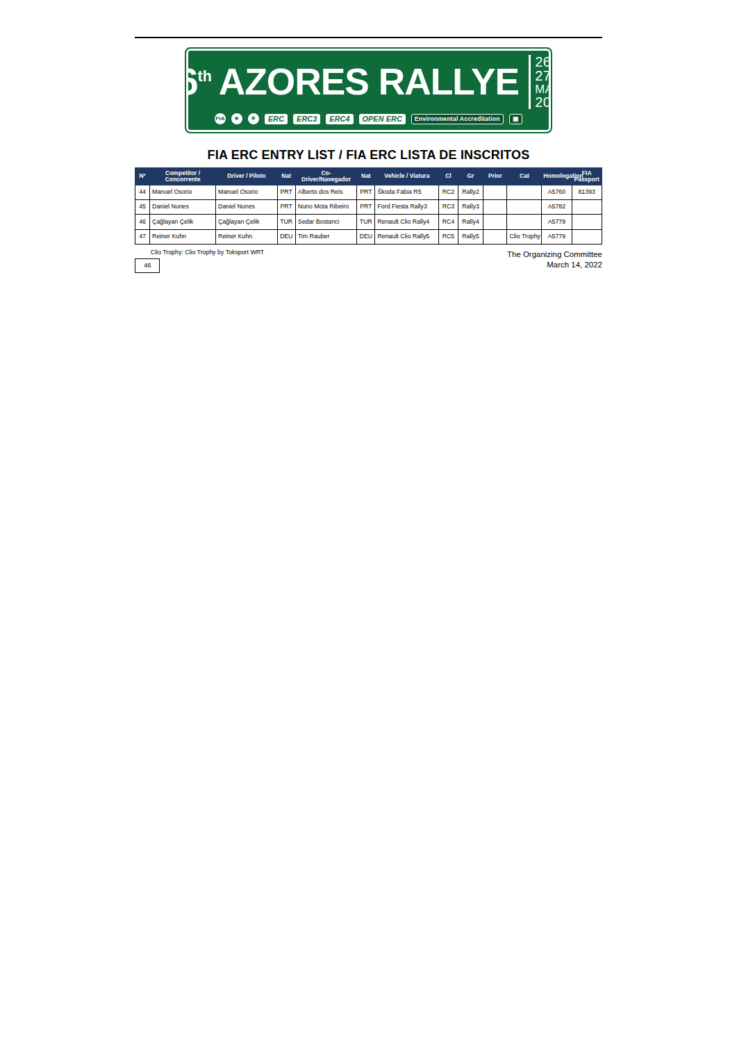56th AZORES RALLYE 26 – 27 MARCH 2022
FIA ★ ☀ ERC ERC3 ERC4 OPEN ERC Environmental Accreditation ▣
FIA ERC ENTRY LIST / FIA ERC LISTA DE INSCRITOS
| Nº | Competitor / Concorrente | Driver / Piloto | Nat | Co-Driver/Navegador | Nat | Vehicle / Viatura | Cl | Gr | Prior | Cat | Homologation | FIA Passport |
| --- | --- | --- | --- | --- | --- | --- | --- | --- | --- | --- | --- | --- |
| 44 | Manuel Osorio | Manuel Osorio | PRT | Alberto dos Reis | PRT | Škoda Fabia R5 | RC2 | Rally2 | | | A5760 | 81393 |
| 45 | Daniel Nunes | Daniel Nunes | PRT | Nuno Mota Ribeiro | PRT | Ford Fiesta Rally3 | RC3 | Rally3 | | | A5782 | |
| 46 | Çağlayan Çelik | Çağlayan Çelik | TUR | Sedar Bostanci | TUR | Renault Clio Rally4 | RC4 | Rally4 | | | A5779 | |
| 47 | Reiner Kuhn | Reiner Kuhn | DEU | Tim Rauber | DEU | Renault Clio Rally5 | RC5 | Rally5 | | Clio Trophy | A5779 | |
Clio Trophy: Clio Trophy by Toksport WRT
46
The Organizing Committee
March 14, 2022